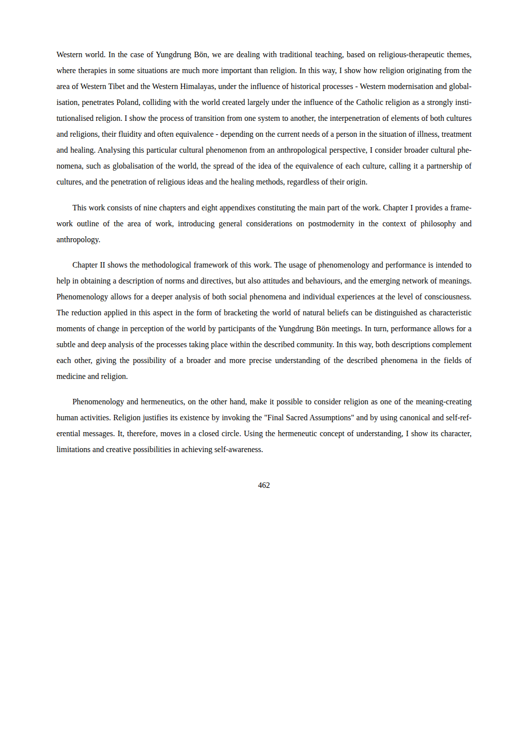Western world. In the case of Yungdrung Bön, we are dealing with traditional teaching, based on religious-therapeutic themes, where therapies in some situations are much more important than religion. In this way, I show how religion originating from the area of Western Tibet and the Western Himalayas, under the influence of historical processes - Western modernisation and globalisation, penetrates Poland, colliding with the world created largely under the influence of the Catholic religion as a strongly institutionalised religion. I show the process of transition from one system to another, the interpenetration of elements of both cultures and religions, their fluidity and often equivalence - depending on the current needs of a person in the situation of illness, treatment and healing. Analysing this particular cultural phenomenon from an anthropological perspective, I consider broader cultural phenomena, such as globalisation of the world, the spread of the idea of the equivalence of each culture, calling it a partnership of cultures, and the penetration of religious ideas and the healing methods, regardless of their origin.
This work consists of nine chapters and eight appendixes constituting the main part of the work. Chapter I provides a framework outline of the area of work, introducing general considerations on postmodernity in the context of philosophy and anthropology.
Chapter II shows the methodological framework of this work. The usage of phenomenology and performance is intended to help in obtaining a description of norms and directives, but also attitudes and behaviours, and the emerging network of meanings. Phenomenology allows for a deeper analysis of both social phenomena and individual experiences at the level of consciousness. The reduction applied in this aspect in the form of bracketing the world of natural beliefs can be distinguished as characteristic moments of change in perception of the world by participants of the Yungdrung Bön meetings. In turn, performance allows for a subtle and deep analysis of the processes taking place within the described community. In this way, both descriptions complement each other, giving the possibility of a broader and more precise understanding of the described phenomena in the fields of medicine and religion.
Phenomenology and hermeneutics, on the other hand, make it possible to consider religion as one of the meaning-creating human activities. Religion justifies its existence by invoking the "Final Sacred Assumptions" and by using canonical and self-referential messages. It, therefore, moves in a closed circle. Using the hermeneutic concept of understanding, I show its character, limitations and creative possibilities in achieving self-awareness.
462